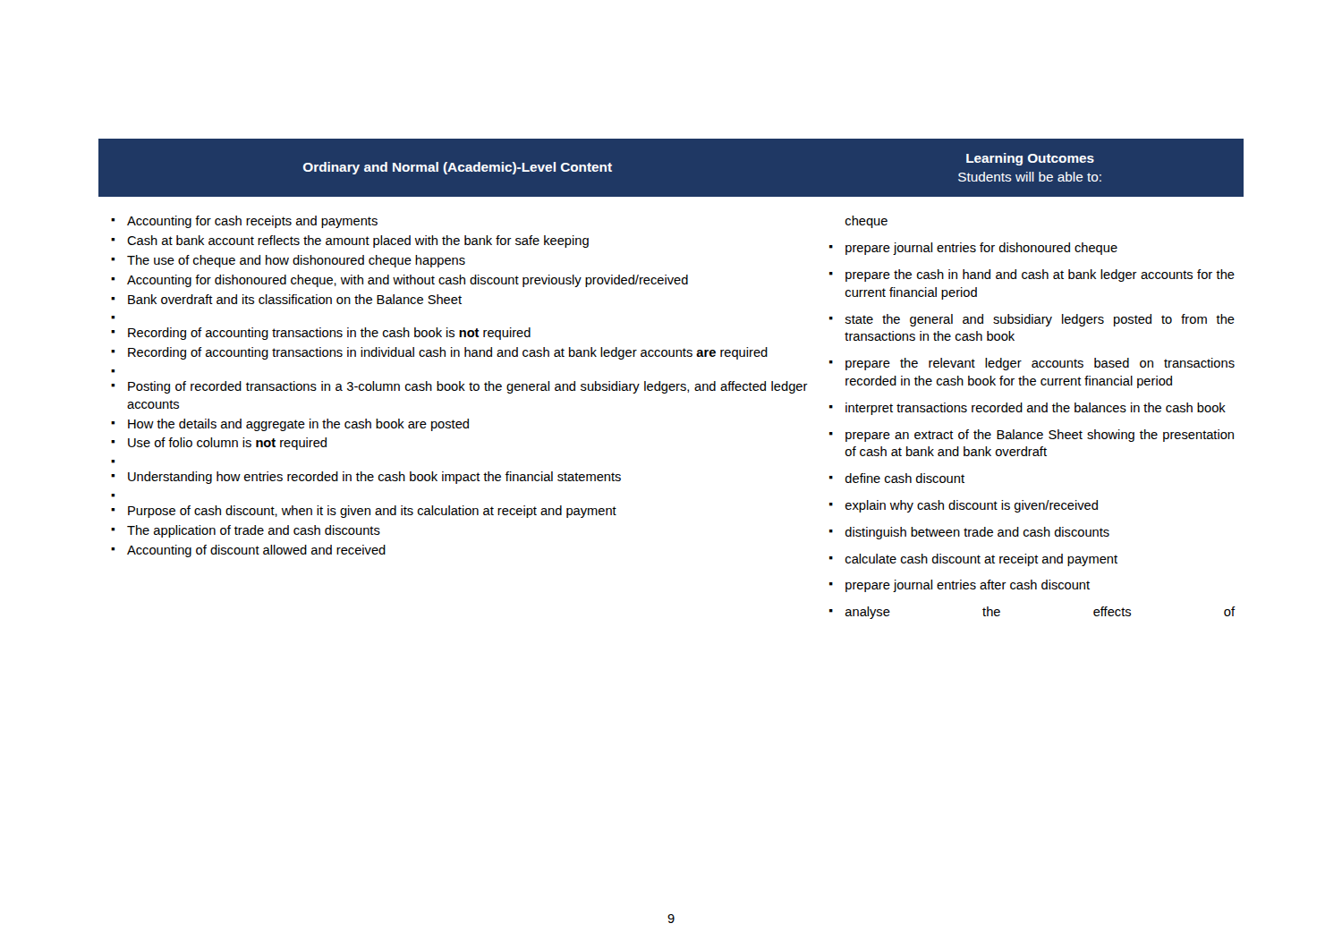| Ordinary and Normal (Academic)-Level Content | Learning Outcomes Students will be able to: |
| --- | --- |
| Accounting for cash receipts and payments Cash at bank account reflects the amount placed with the bank for safe keeping The use of cheque and how dishonoured cheque happens Accounting for dishonoured cheque, with and without cash discount previously provided/received Bank overdraft and its classification on the Balance Sheet Recording of accounting transactions in the cash book is not required Recording of accounting transactions in individual cash in hand and cash at bank ledger accounts are required Posting of recorded transactions in a 3-column cash book to the general and subsidiary ledgers, and affected ledger accounts How the details and aggregate in the cash book are posted Use of folio column is not required Understanding how entries recorded in the cash book impact the financial statements Purpose of cash discount, when it is given and its calculation at receipt and payment The application of trade and cash discounts Accounting of discount allowed and received | cheque prepare journal entries for dishonoured cheque prepare the cash in hand and cash at bank ledger accounts for the current financial period state the general and subsidiary ledgers posted to from the transactions in the cash book prepare the relevant ledger accounts based on transactions recorded in the cash book for the current financial period interpret transactions recorded and the balances in the cash book prepare an extract of the Balance Sheet showing the presentation of cash at bank and bank overdraft define cash discount explain why cash discount is given/received distinguish between trade and cash discounts calculate cash discount at receipt and payment prepare journal entries after cash discount analyse the effects of |
9